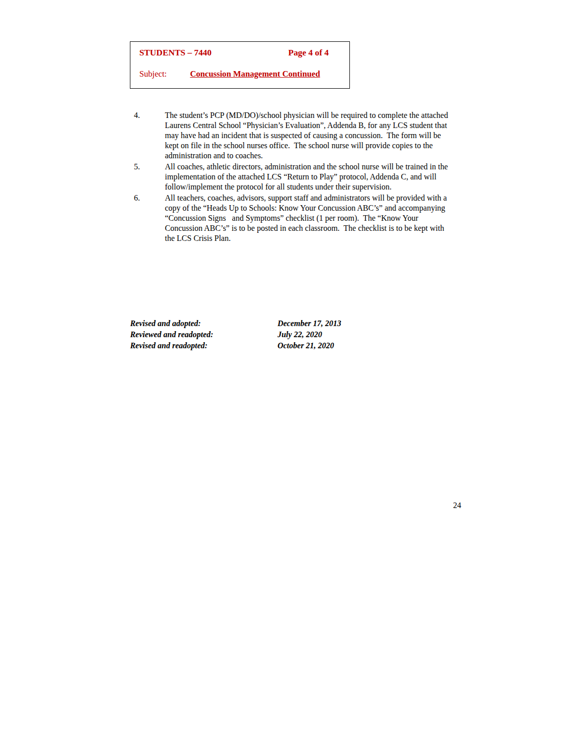STUDENTS – 7440 Page 4 of 4
Subject: Concussion Management Continued
4. The student’s PCP (MD/DO)/school physician will be required to complete the attached Laurens Central School “Physician’s Evaluation”, Addenda B, for any LCS student that may have had an incident that is suspected of causing a concussion. The form will be kept on file in the school nurses office. The school nurse will provide copies to the administration and to coaches.
5. All coaches, athletic directors, administration and the school nurse will be trained in the implementation of the attached LCS “Return to Play” protocol, Addenda C, and will follow/implement the protocol for all students under their supervision.
6. All teachers, coaches, advisors, support staff and administrators will be provided with a copy of the “Heads Up to Schools: Know Your Concussion ABC’s” and accompanying “Concussion Signs and Symptoms” checklist (1 per room). The “Know Your Concussion ABC’s” is to be posted in each classroom. The checklist is to be kept with the LCS Crisis Plan.
Revised and adopted: December 17, 2013
Reviewed and readopted: July 22, 2020
Revised and readopted: October 21, 2020
24